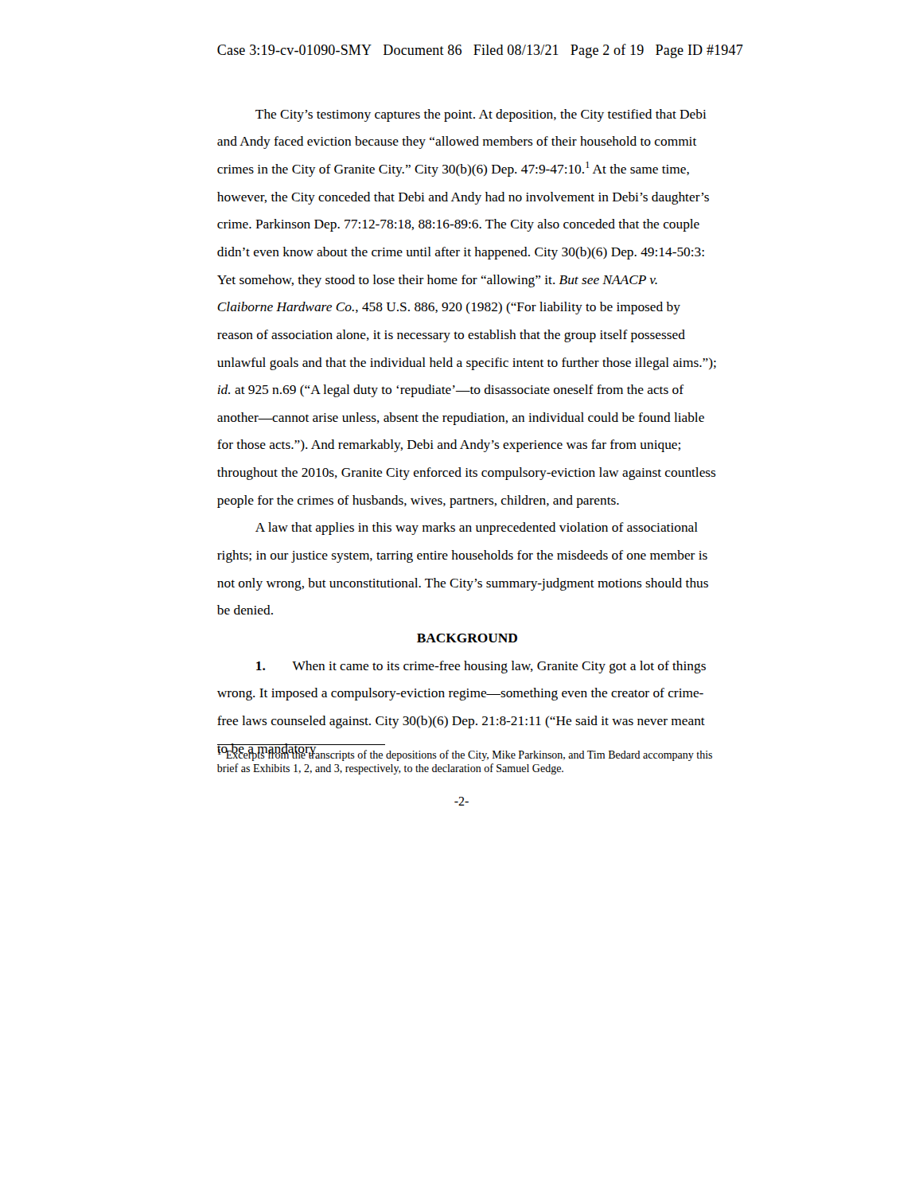Case 3:19-cv-01090-SMY Document 86 Filed 08/13/21 Page 2 of 19 Page ID #1947
The City’s testimony captures the point. At deposition, the City testified that Debi and Andy faced eviction because they “allowed members of their household to commit crimes in the City of Granite City.” City 30(b)(6) Dep. 47:9-47:10.1 At the same time, however, the City conceded that Debi and Andy had no involvement in Debi’s daughter’s crime. Parkinson Dep. 77:12-78:18, 88:16-89:6. The City also conceded that the couple didn’t even know about the crime until after it happened. City 30(b)(6) Dep. 49:14-50:3: Yet somehow, they stood to lose their home for “allowing” it. But see NAACP v. Claiborne Hardware Co., 458 U.S. 886, 920 (1982) (“For liability to be imposed by reason of association alone, it is necessary to establish that the group itself possessed unlawful goals and that the individual held a specific intent to further those illegal aims.”); id. at 925 n.69 (“A legal duty to ‘repudiate’—to disassociate oneself from the acts of another—cannot arise unless, absent the repudiation, an individual could be found liable for those acts.”). And remarkably, Debi and Andy’s experience was far from unique; throughout the 2010s, Granite City enforced its compulsory-eviction law against countless people for the crimes of husbands, wives, partners, children, and parents.
A law that applies in this way marks an unprecedented violation of associational rights; in our justice system, tarring entire households for the misdeeds of one member is not only wrong, but unconstitutional. The City’s summary-judgment motions should thus be denied.
BACKGROUND
1. When it came to its crime-free housing law, Granite City got a lot of things wrong. It imposed a compulsory-eviction regime—something even the creator of crime-free laws counseled against. City 30(b)(6) Dep. 21:8-21:11 (“He said it was never meant to be a mandatory
1 Excerpts from the transcripts of the depositions of the City, Mike Parkinson, and Tim Bedard accompany this brief as Exhibits 1, 2, and 3, respectively, to the declaration of Samuel Gedge.
-2-